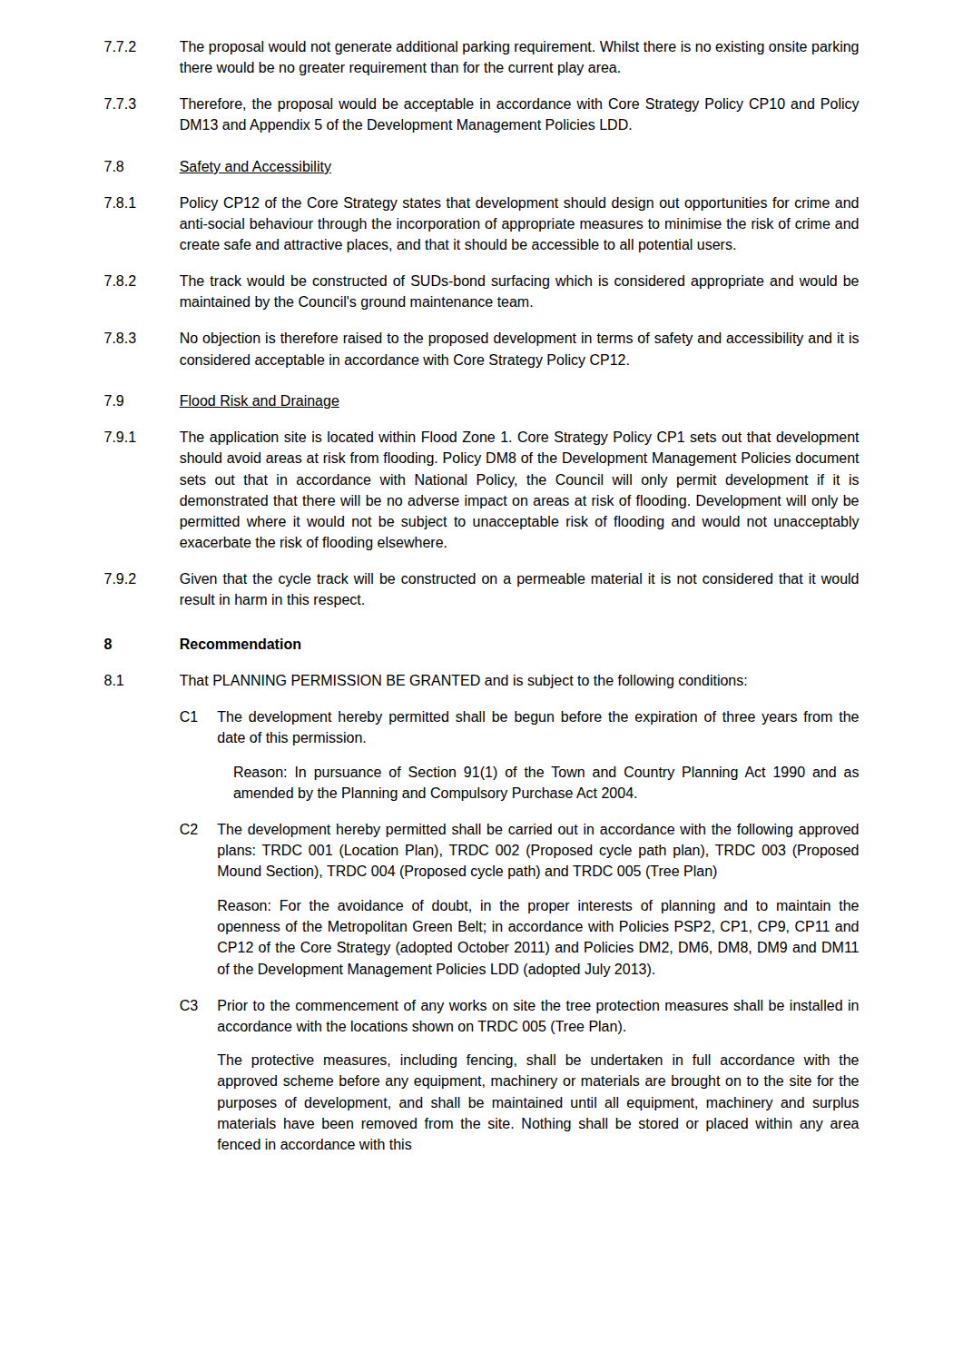7.7.2
The proposal would not generate additional parking requirement. Whilst there is no existing onsite parking there would be no greater requirement than for the current play area.
7.7.3
Therefore, the proposal would be acceptable in accordance with Core Strategy Policy CP10 and Policy DM13 and Appendix 5 of the Development Management Policies LDD.
7.8
Safety and Accessibility
7.8.1
Policy CP12 of the Core Strategy states that development should design out opportunities for crime and anti-social behaviour through the incorporation of appropriate measures to minimise the risk of crime and create safe and attractive places, and that it should be accessible to all potential users.
7.8.2
The track would be constructed of SUDs-bond surfacing which is considered appropriate and would be maintained by the Council's ground maintenance team.
7.8.3
No objection is therefore raised to the proposed development in terms of safety and accessibility and it is considered acceptable in accordance with Core Strategy Policy CP12.
7.9
Flood Risk and Drainage
7.9.1
The application site is located within Flood Zone 1. Core Strategy Policy CP1 sets out that development should avoid areas at risk from flooding. Policy DM8 of the Development Management Policies document sets out that in accordance with National Policy, the Council will only permit development if it is demonstrated that there will be no adverse impact on areas at risk of flooding. Development will only be permitted where it would not be subject to unacceptable risk of flooding and would not unacceptably exacerbate the risk of flooding elsewhere.
7.9.2
Given that the cycle track will be constructed on a permeable material it is not considered that it would result in harm in this respect.
8
Recommendation
8.1
That PLANNING PERMISSION BE GRANTED and is subject to the following conditions:
C1
The development hereby permitted shall be begun before the expiration of three years from the date of this permission.
Reason: In pursuance of Section 91(1) of the Town and Country Planning Act 1990 and as amended by the Planning and Compulsory Purchase Act 2004.
C2
The development hereby permitted shall be carried out in accordance with the following approved plans: TRDC 001 (Location Plan), TRDC 002 (Proposed cycle path plan), TRDC 003 (Proposed Mound Section), TRDC 004 (Proposed cycle path) and TRDC 005 (Tree Plan)
Reason: For the avoidance of doubt, in the proper interests of planning and to maintain the openness of the Metropolitan Green Belt; in accordance with Policies PSP2, CP1, CP9, CP11 and CP12 of the Core Strategy (adopted October 2011) and Policies DM2, DM6, DM8, DM9 and DM11 of the Development Management Policies LDD (adopted July 2013).
C3
Prior to the commencement of any works on site the tree protection measures shall be installed in accordance with the locations shown on TRDC 005 (Tree Plan).
The protective measures, including fencing, shall be undertaken in full accordance with the approved scheme before any equipment, machinery or materials are brought on to the site for the purposes of development, and shall be maintained until all equipment, machinery and surplus materials have been removed from the site. Nothing shall be stored or placed within any area fenced in accordance with this